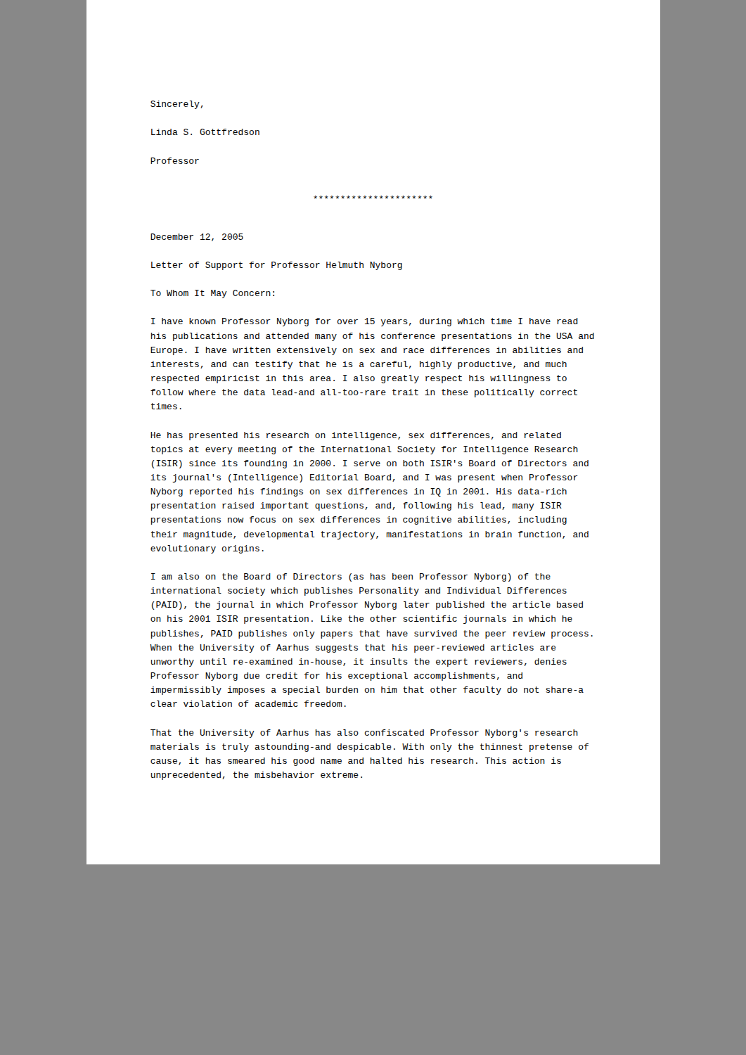Sincerely,
Linda S. Gottfredson
Professor
**********************
December 12, 2005
Letter of Support for Professor Helmuth Nyborg
To Whom It May Concern:
I have known Professor Nyborg for over 15 years, during which time I have read his publications and attended many of his conference presentations in the USA and Europe. I have written extensively on sex and race differences in abilities and interests, and can testify that he is a careful, highly productive, and much respected empiricist in this area. I also greatly respect his willingness to follow where the data lead-and all-too-rare trait in these politically correct times.
He has presented his research on intelligence, sex differences, and related topics at every meeting of the International Society for Intelligence Research (ISIR) since its founding in 2000. I serve on both ISIR's Board of Directors and its journal's (Intelligence) Editorial Board, and I was present when Professor Nyborg reported his findings on sex differences in IQ in 2001. His data-rich presentation raised important questions, and, following his lead, many ISIR presentations now focus on sex differences in cognitive abilities, including their magnitude, developmental trajectory, manifestations in brain function, and evolutionary origins.
I am also on the Board of Directors (as has been Professor Nyborg) of the international society which publishes Personality and Individual Differences (PAID), the journal in which Professor Nyborg later published the article based on his 2001 ISIR presentation. Like the other scientific journals in which he publishes, PAID publishes only papers that have survived the peer review process. When the University of Aarhus suggests that his peer-reviewed articles are unworthy until re-examined in-house, it insults the expert reviewers, denies Professor Nyborg due credit for his exceptional accomplishments, and impermissibly imposes a special burden on him that other faculty do not share-a clear violation of academic freedom.
That the University of Aarhus has also confiscated Professor Nyborg's research materials is truly astounding-and despicable. With only the thinnest pretense of cause, it has smeared his good name and halted his research. This action is unprecedented, the misbehavior extreme.